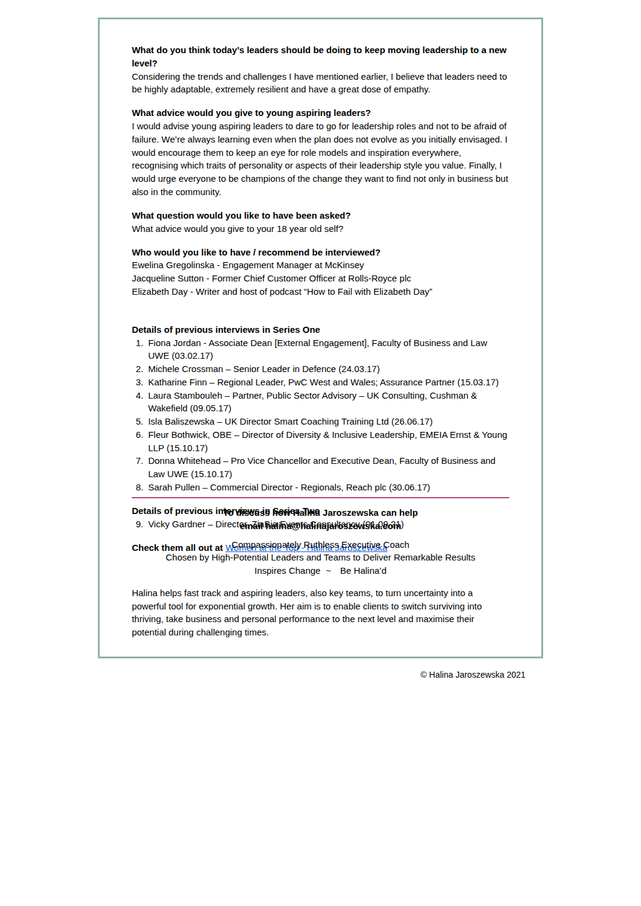What do you think today’s leaders should be doing to keep moving leadership to a new level?
Considering the trends and challenges I have mentioned earlier, I believe that leaders need to be highly adaptable, extremely resilient and have a great dose of empathy.
What advice would you give to young aspiring leaders?
I would advise young aspiring leaders to dare to go for leadership roles and not to be afraid of failure. We’re always learning even when the plan does not evolve as you initially envisaged. I would encourage them to keep an eye for role models and inspiration everywhere, recognising which traits of personality or aspects of their leadership style you value. Finally, I would urge everyone to be champions of the change they want to find not only in business but also in the community.
What question would you like to have been asked?
What advice would you give to your 18 year old self?
Who would you like to have / recommend be interviewed?
Ewelina Gregolinska - Engagement Manager at McKinsey
Jacqueline Sutton - Former Chief Customer Officer at Rolls-Royce plc
Elizabeth Day - Writer and host of podcast “How to Fail with Elizabeth Day”
Details of previous interviews in Series One
Fiona Jordan - Associate Dean [External Engagement], Faculty of Business and Law UWE (03.02.17)
Michele Crossman – Senior Leader in Defence (24.03.17)
Katharine Finn – Regional Leader, PwC West and Wales; Assurance Partner (15.03.17)
Laura Stambouleh – Partner, Public Sector Advisory – UK Consulting, Cushman & Wakefield (09.05.17)
Isla Baliszewska – UK Director Smart Coaching Training Ltd (26.06.17)
Fleur Bothwick, OBE – Director of Diversity & Inclusive Leadership, EMEIA Ernst & Young LLP (15.10.17)
Donna Whitehead – Pro Vice Chancellor and Executive Dean, Faculty of Business and Law UWE (15.10.17)
Sarah Pullen – Commercial Director - Regionals, Reach plc (30.06.17)
Details of previous interviews in Series Two
Vicky Gardner – Director, ZiaBia Events Consultancy (01.09.21)
Check them all out at Women at the Top - Halina Jaroszewska
To discuss how Halina Jaroszewska can help
email halina@halinajaroszewska.com
Compassionately Ruthless Executive Coach
Chosen by High-Potential Leaders and Teams to Deliver Remarkable Results
Inspires Change ~ Be Halina’d
Halina helps fast track and aspiring leaders, also key teams, to turn uncertainty into a powerful tool for exponential growth. Her aim is to enable clients to switch surviving into thriving, take business and personal performance to the next level and maximise their potential during challenging times.
© Halina Jaroszewska 2021